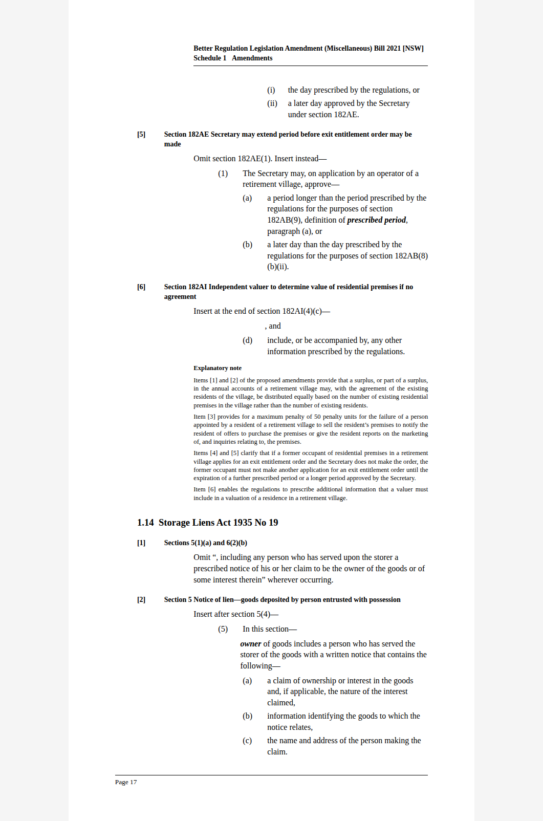Better Regulation Legislation Amendment (Miscellaneous) Bill 2021 [NSW]
Schedule 1 Amendments
(i) the day prescribed by the regulations, or
(ii) a later day approved by the Secretary under section 182AE.
[5] Section 182AE Secretary may extend period before exit entitlement order may be made
Omit section 182AE(1). Insert instead—
(1) The Secretary may, on application by an operator of a retirement village, approve—
(a) a period longer than the period prescribed by the regulations for the purposes of section 182AB(9), definition of prescribed period, paragraph (a), or
(b) a later day than the day prescribed by the regulations for the purposes of section 182AB(8)(b)(ii).
[6] Section 182AI Independent valuer to determine value of residential premises if no agreement
Insert at the end of section 182AI(4)(c)—
, and
(d) include, or be accompanied by, any other information prescribed by the regulations.
Explanatory note
Items [1] and [2] of the proposed amendments provide that a surplus, or part of a surplus, in the annual accounts of a retirement village may, with the agreement of the existing residents of the village, be distributed equally based on the number of existing residential premises in the village rather than the number of existing residents.
Item [3] provides for a maximum penalty of 50 penalty units for the failure of a person appointed by a resident of a retirement village to sell the resident’s premises to notify the resident of offers to purchase the premises or give the resident reports on the marketing of, and inquiries relating to, the premises.
Items [4] and [5] clarify that if a former occupant of residential premises in a retirement village applies for an exit entitlement order and the Secretary does not make the order, the former occupant must not make another application for an exit entitlement order until the expiration of a further prescribed period or a longer period approved by the Secretary.
Item [6] enables the regulations to prescribe additional information that a valuer must include in a valuation of a residence in a retirement village.
1.14 Storage Liens Act 1935 No 19
[1] Sections 5(1)(a) and 6(2)(b)
Omit “, including any person who has served upon the storer a prescribed notice of his or her claim to be the owner of the goods or of some interest therein” wherever occurring.
[2] Section 5 Notice of lien—goods deposited by person entrusted with possession
Insert after section 5(4)—
(5) In this section—
owner of goods includes a person who has served the storer of the goods with a written notice that contains the following—
(a) a claim of ownership or interest in the goods and, if applicable, the nature of the interest claimed,
(b) information identifying the goods to which the notice relates,
(c) the name and address of the person making the claim.
Page 17